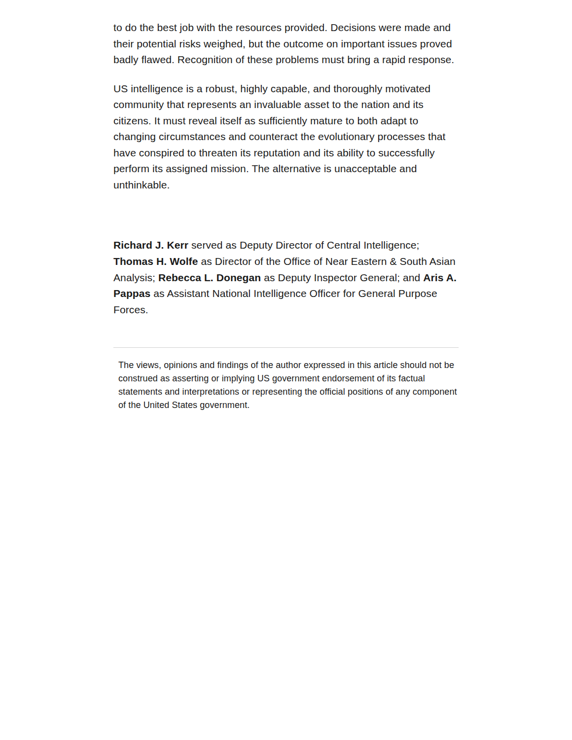to do the best job with the resources provided. Decisions were made and their potential risks weighed, but the outcome on important issues proved badly flawed. Recognition of these problems must bring a rapid response.
US intelligence is a robust, highly capable, and thoroughly motivated community that represents an invaluable asset to the nation and its citizens. It must reveal itself as sufficiently mature to both adapt to changing circumstances and counteract the evolutionary processes that have conspired to threaten its reputation and its ability to successfully perform its assigned mission. The alternative is unacceptable and unthinkable.
Richard J. Kerr served as Deputy Director of Central Intelligence; Thomas H. Wolfe as Director of the Office of Near Eastern & South Asian Analysis; Rebecca L. Donegan as Deputy Inspector General; and Aris A. Pappas as Assistant National Intelligence Officer for General Purpose Forces.
The views, opinions and findings of the author expressed in this article should not be construed as asserting or implying US government endorsement of its factual statements and interpretations or representing the official positions of any component of the United States government.